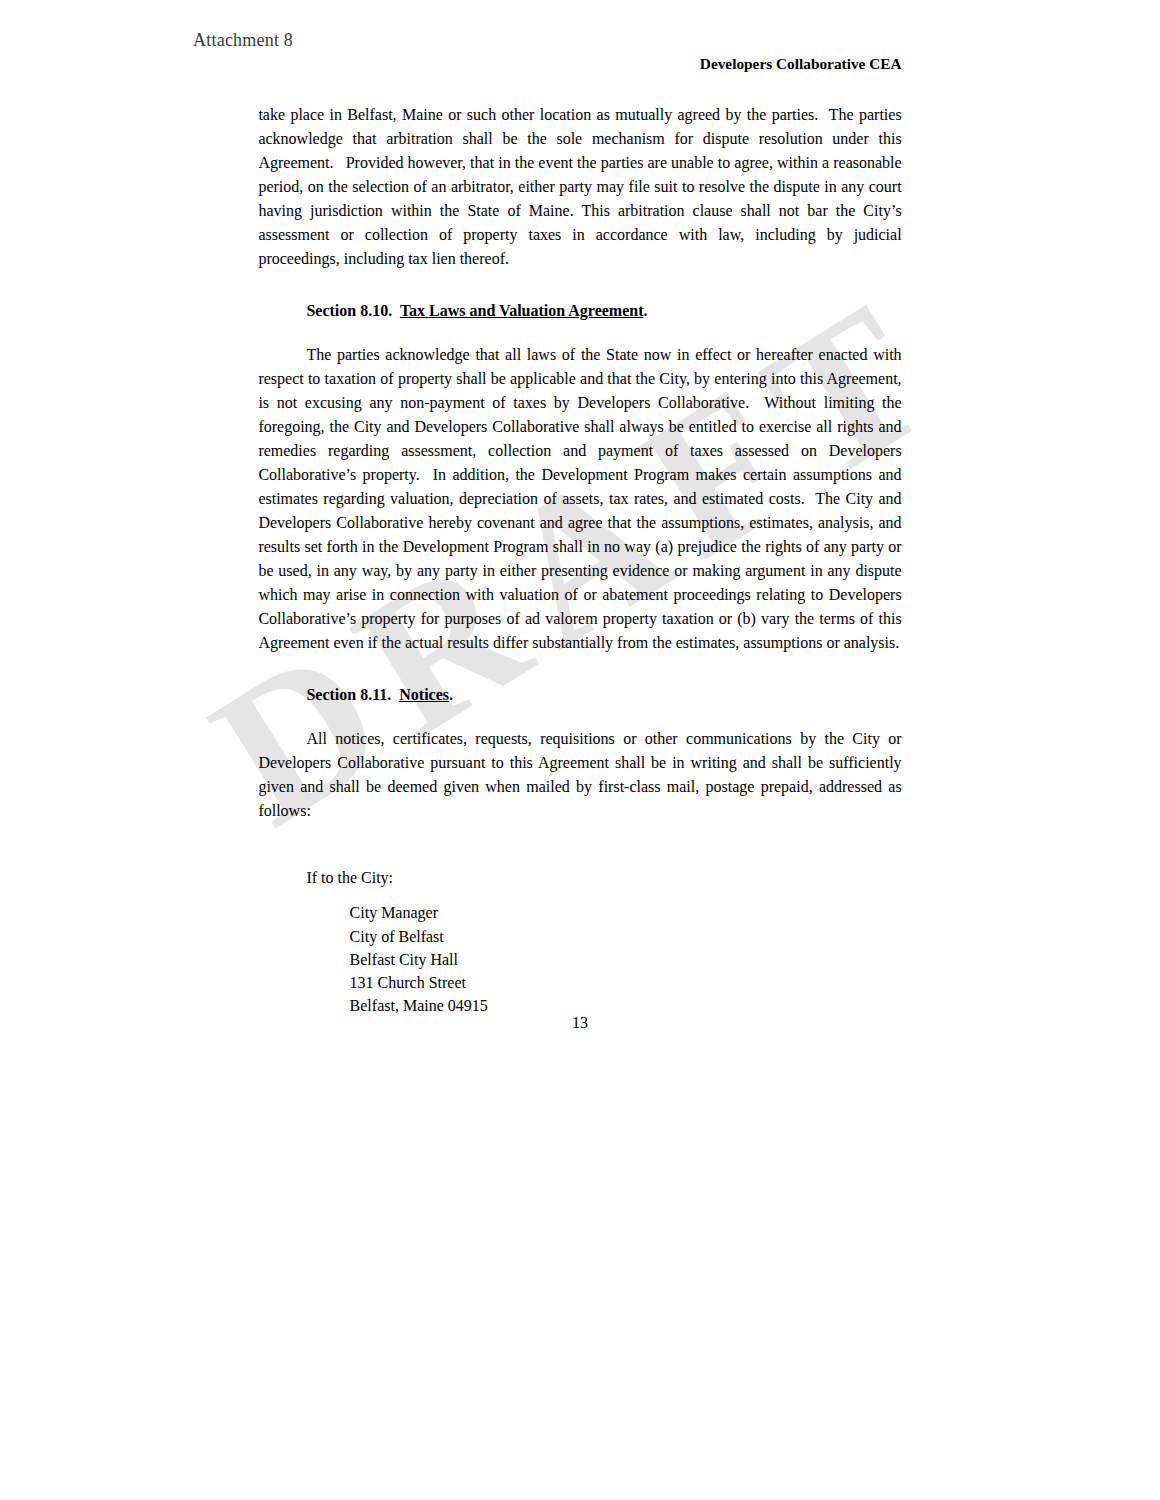Attachment 8
DRAFT
Developers Collaborative CEA
take place in Belfast, Maine or such other location as mutually agreed by the parties. The parties acknowledge that arbitration shall be the sole mechanism for dispute resolution under this Agreement. Provided however, that in the event the parties are unable to agree, within a reasonable period, on the selection of an arbitrator, either party may file suit to resolve the dispute in any court having jurisdiction within the State of Maine. This arbitration clause shall not bar the City’s assessment or collection of property taxes in accordance with law, including by judicial proceedings, including tax lien thereof.
Section 8.10. Tax Laws and Valuation Agreement.
The parties acknowledge that all laws of the State now in effect or hereafter enacted with respect to taxation of property shall be applicable and that the City, by entering into this Agreement, is not excusing any non-payment of taxes by Developers Collaborative. Without limiting the foregoing, the City and Developers Collaborative shall always be entitled to exercise all rights and remedies regarding assessment, collection and payment of taxes assessed on Developers Collaborative’s property. In addition, the Development Program makes certain assumptions and estimates regarding valuation, depreciation of assets, tax rates, and estimated costs. The City and Developers Collaborative hereby covenant and agree that the assumptions, estimates, analysis, and results set forth in the Development Program shall in no way (a) prejudice the rights of any party or be used, in any way, by any party in either presenting evidence or making argument in any dispute which may arise in connection with valuation of or abatement proceedings relating to Developers Collaborative’s property for purposes of ad valorem property taxation or (b) vary the terms of this Agreement even if the actual results differ substantially from the estimates, assumptions or analysis.
Section 8.11. Notices.
All notices, certificates, requests, requisitions or other communications by the City or Developers Collaborative pursuant to this Agreement shall be in writing and shall be sufficiently given and shall be deemed given when mailed by first-class mail, postage prepaid, addressed as follows:
If to the City:
City Manager
City of Belfast
Belfast City Hall
131 Church Street
Belfast, Maine 04915
13